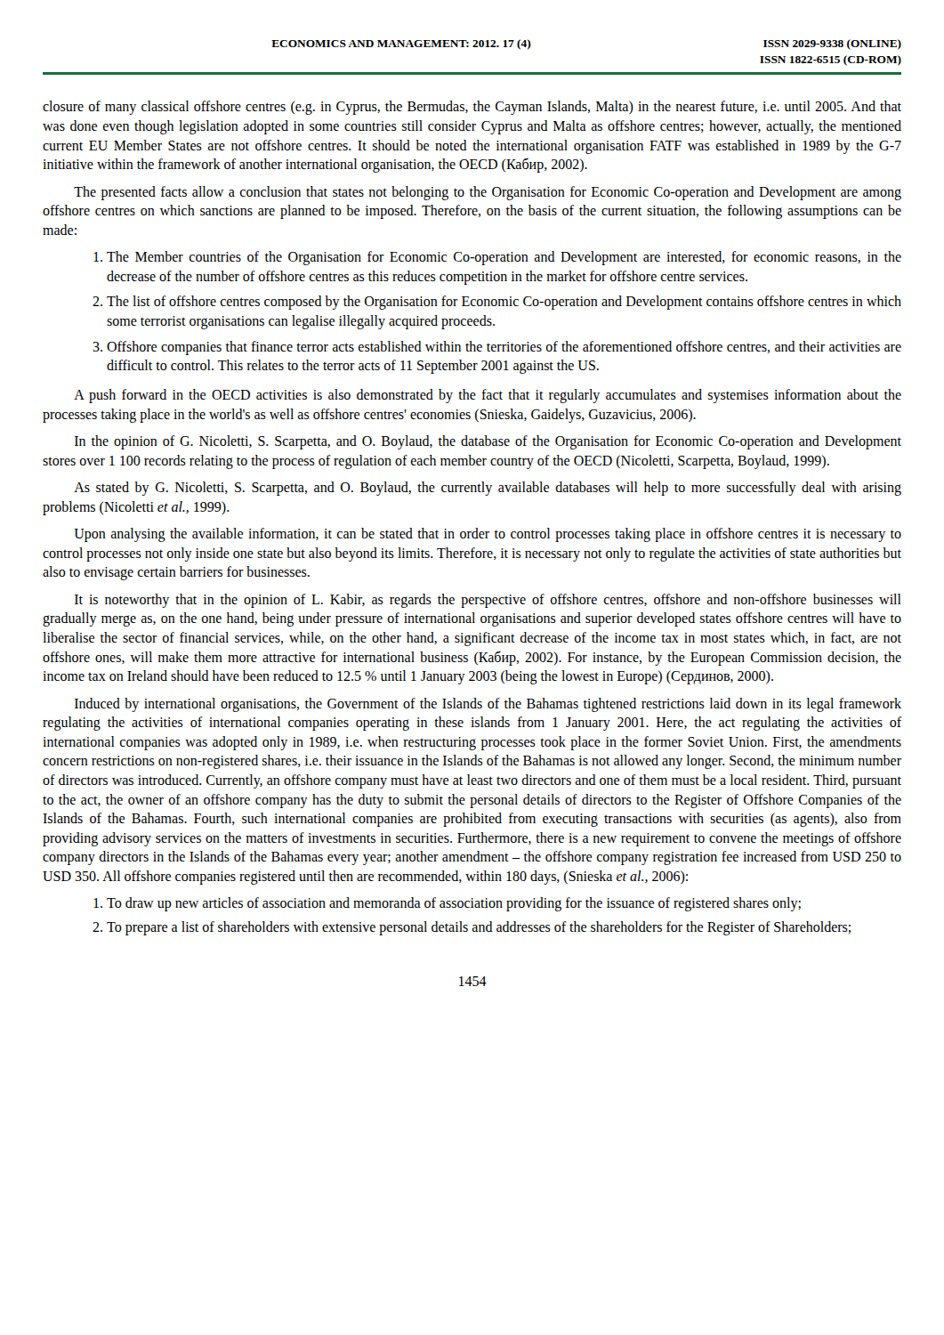ECONOMICS AND MANAGEMENT: 2012. 17 (4)
ISSN 2029-9338 (ONLINE)
ISSN 1822-6515 (CD-ROM)
closure of many classical offshore centres (e.g. in Cyprus, the Bermudas, the Cayman Islands, Malta) in the nearest future, i.e. until 2005. And that was done even though legislation adopted in some countries still consider Cyprus and Malta as offshore centres; however, actually, the mentioned current EU Member States are not offshore centres. It should be noted the international organisation FATF was established in 1989 by the G-7 initiative within the framework of another international organisation, the OECD (Кабир, 2002).
The presented facts allow a conclusion that states not belonging to the Organisation for Economic Co-operation and Development are among offshore centres on which sanctions are planned to be imposed. Therefore, on the basis of the current situation, the following assumptions can be made:
The Member countries of the Organisation for Economic Co-operation and Development are interested, for economic reasons, in the decrease of the number of offshore centres as this reduces competition in the market for offshore centre services.
The list of offshore centres composed by the Organisation for Economic Co-operation and Development contains offshore centres in which some terrorist organisations can legalise illegally acquired proceeds.
Offshore companies that finance terror acts established within the territories of the aforementioned offshore centres, and their activities are difficult to control. This relates to the terror acts of 11 September 2001 against the US.
A push forward in the OECD activities is also demonstrated by the fact that it regularly accumulates and systemises information about the processes taking place in the world's as well as offshore centres' economies (Snieska, Gaidelys, Guzavicius, 2006).
In the opinion of G. Nicoletti, S. Scarpetta, and O. Boylaud, the database of the Organisation for Economic Co-operation and Development stores over 1 100 records relating to the process of regulation of each member country of the OECD (Nicoletti, Scarpetta, Boylaud, 1999).
As stated by G. Nicoletti, S. Scarpetta, and O. Boylaud, the currently available databases will help to more successfully deal with arising problems (Nicoletti et al., 1999).
Upon analysing the available information, it can be stated that in order to control processes taking place in offshore centres it is necessary to control processes not only inside one state but also beyond its limits. Therefore, it is necessary not only to regulate the activities of state authorities but also to envisage certain barriers for businesses.
It is noteworthy that in the opinion of L. Kabir, as regards the perspective of offshore centres, offshore and non-offshore businesses will gradually merge as, on the one hand, being under pressure of international organisations and superior developed states offshore centres will have to liberalise the sector of financial services, while, on the other hand, a significant decrease of the income tax in most states which, in fact, are not offshore ones, will make them more attractive for international business (Кабир, 2002). For instance, by the European Commission decision, the income tax on Ireland should have been reduced to 12.5 % until 1 January 2003 (being the lowest in Europe) (Сердинов, 2000).
Induced by international organisations, the Government of the Islands of the Bahamas tightened restrictions laid down in its legal framework regulating the activities of international companies operating in these islands from 1 January 2001. Here, the act regulating the activities of international companies was adopted only in 1989, i.e. when restructuring processes took place in the former Soviet Union. First, the amendments concern restrictions on non-registered shares, i.e. their issuance in the Islands of the Bahamas is not allowed any longer. Second, the minimum number of directors was introduced. Currently, an offshore company must have at least two directors and one of them must be a local resident. Third, pursuant to the act, the owner of an offshore company has the duty to submit the personal details of directors to the Register of Offshore Companies of the Islands of the Bahamas. Fourth, such international companies are prohibited from executing transactions with securities (as agents), also from providing advisory services on the matters of investments in securities. Furthermore, there is a new requirement to convene the meetings of offshore company directors in the Islands of the Bahamas every year; another amendment – the offshore company registration fee increased from USD 250 to USD 350. All offshore companies registered until then are recommended, within 180 days, (Snieska et al., 2006):
To draw up new articles of association and memoranda of association providing for the issuance of registered shares only;
To prepare a list of shareholders with extensive personal details and addresses of the shareholders for the Register of Shareholders;
1454